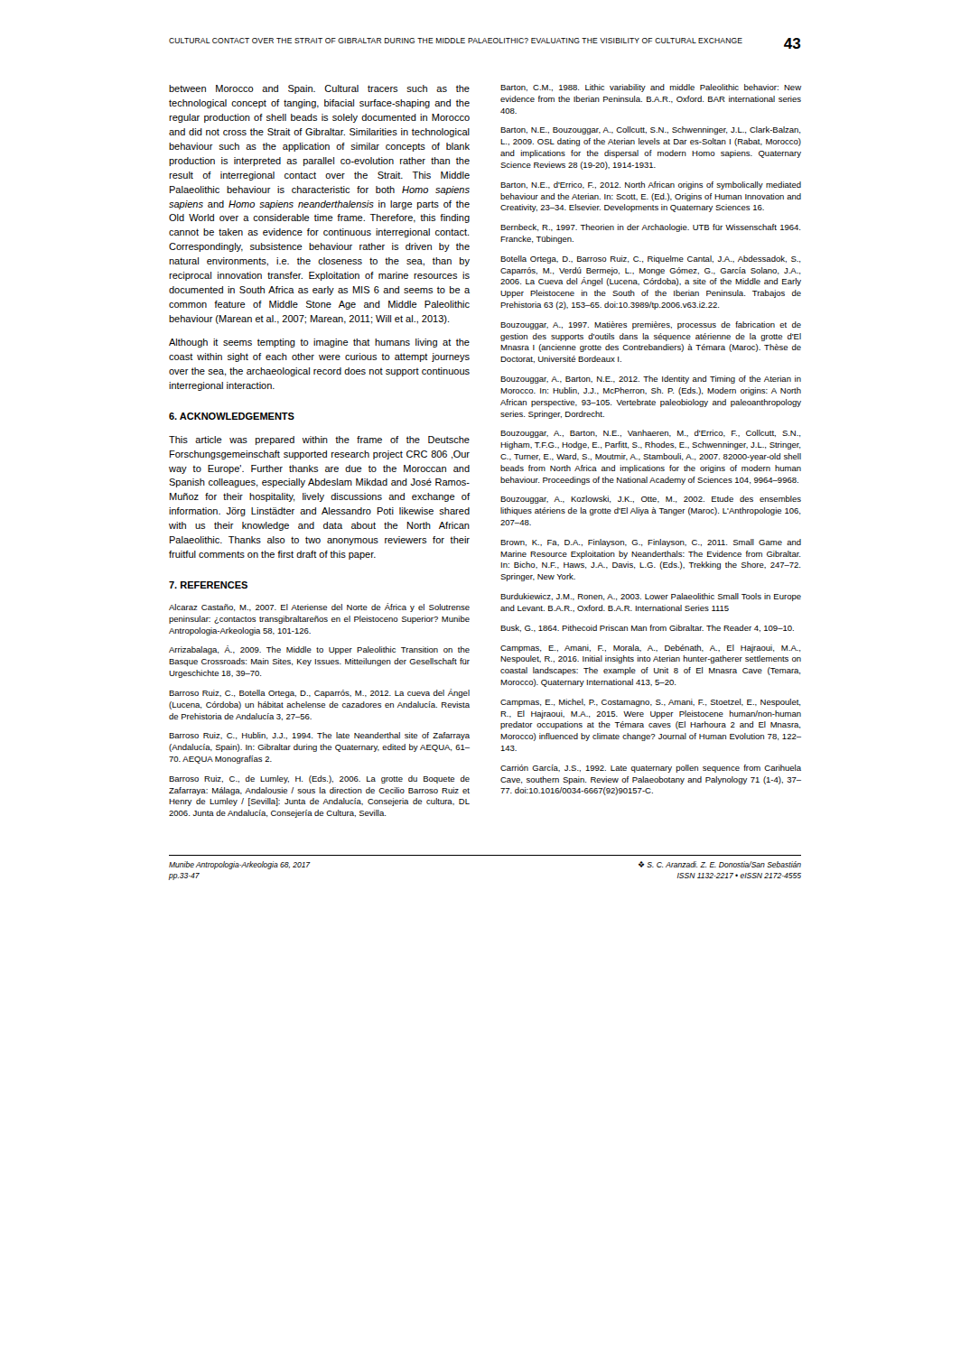CULTURAL CONTACT OVER THE STRAIT OF GIBRALTAR DURING THE MIDDLE PALAEOLITHIC? EVALUATING THE VISIBILITY OF CULTURAL EXCHANGE
43
between Morocco and Spain. Cultural tracers such as the technological concept of tanging, bifacial surface-shaping and the regular production of shell beads is solely documented in Morocco and did not cross the Strait of Gibraltar. Similarities in technological behaviour such as the application of similar concepts of blank production is interpreted as parallel co-evolution rather than the result of interregional contact over the Strait. This Middle Palaeolithic behaviour is characteristic for both Homo sapiens sapiens and Homo sapiens neanderthalensis in large parts of the Old World over a considerable time frame. Therefore, this finding cannot be taken as evidence for continuous interregional contact. Correspondingly, subsistence behaviour rather is driven by the natural environments, i.e. the closeness to the sea, than by reciprocal innovation transfer. Exploitation of marine resources is documented in South Africa as early as MIS 6 and seems to be a common feature of Middle Stone Age and Middle Paleolithic behaviour (Marean et al., 2007; Marean, 2011; Will et al., 2013).
Although it seems tempting to imagine that humans living at the coast within sight of each other were curious to attempt journeys over the sea, the archaeological record does not support continuous interregional interaction.
6. ACKNOWLEDGEMENTS
This article was prepared within the frame of the Deutsche Forschungsgemeinschaft supported research project CRC 806 ‚Our way to Europe'. Further thanks are due to the Moroccan and Spanish colleagues, especially Abdeslam Mikdad and José Ramos-Muñoz for their hospitality, lively discussions and exchange of information. Jörg Linstädter and Alessandro Poti likewise shared with us their knowledge and data about the North African Palaeolithic. Thanks also to two anonymous reviewers for their fruitful comments on the first draft of this paper.
7. REFERENCES
Alcaraz Castaño, M., 2007. El Ateriense del Norte de África y el Solutrense peninsular: ¿contactos transgibraltareños en el Pleistoceno Superior? Munibe Antropologia-Arkeologia 58, 101-126.
Arrizabalaga, Á., 2009. The Middle to Upper Paleolithic Transition on the Basque Crossroads: Main Sites, Key Issues. Mitteilungen der Gesellschaft für Urgeschichte 18, 39–70.
Barroso Ruiz, C., Botella Ortega, D., Caparrós, M., 2012. La cueva del Ángel (Lucena, Córdoba) un hábitat achelense de cazadores en Andalucía. Revista de Prehistoria de Andalucía 3, 27–56.
Barroso Ruiz, C., Hublin, J.J., 1994. The late Neanderthal site of Zafarraya (Andalucía, Spain). In: Gibraltar during the Quaternary, edited by AEQUA, 61–70. AEQUA Monografías 2.
Barroso Ruiz, C., de Lumley, H. (Eds.), 2006. La grotte du Boquete de Zafarraya: Málaga, Andalousie / sous la direction de Cecilio Barroso Ruiz et Henry de Lumley / [Sevilla]: Junta de Andalucía, Consejeria de cultura, DL 2006. Junta de Andalucía, Consejería de Cultura, Sevilla.
Barton, C.M., 1988. Lithic variability and middle Paleolithic behavior: New evidence from the Iberian Peninsula. B.A.R., Oxford. BAR international series 408.
Barton, N.E., Bouzouggar, A., Collcutt, S.N., Schwenninger, J.L., Clark-Balzan, L., 2009. OSL dating of the Aterian levels at Dar es-Soltan I (Rabat, Morocco) and implications for the dispersal of modern Homo sapiens. Quaternary Science Reviews 28 (19-20), 1914-1931.
Barton, N.E., d'Errico, F., 2012. North African origins of symbolically mediated behaviour and the Aterian. In: Scott, E. (Ed.), Origins of Human Innovation and Creativity, 23–34. Elsevier. Developments in Quaternary Sciences 16.
Bernbeck, R., 1997. Theorien in der Archäologie. UTB für Wissenschaft 1964. Francke, Tübingen.
Botella Ortega, D., Barroso Ruiz, C., Riquelme Cantal, J.A., Abdessadok, S., Caparrós, M., Verdú Bermejo, L., Monge Gómez, G., García Solano, J.A., 2006. La Cueva del Ángel (Lucena, Córdoba), a site of the Middle and Early Upper Pleistocene in the South of the Iberian Peninsula. Trabajos de Prehistoria 63 (2), 153–65. doi:10.3989/tp.2006.v63.i2.22.
Bouzouggar, A., 1997. Matières premières, processus de fabrication et de gestion des supports d'outils dans la séquence atérienne de la grotte d'El Mnasra I (ancienne grotte des Contrebandiers) à Témara (Maroc). Thèse de Doctorat, Université Bordeaux I.
Bouzouggar, A., Barton, N.E., 2012. The Identity and Timing of the Aterian in Morocco. In: Hublin, J.J., McPherron, Sh. P. (Eds.), Modern origins: A North African perspective, 93–105. Vertebrate paleobiology and paleoanthropology series. Springer, Dordrecht.
Bouzouggar, A., Barton, N.E., Vanhaeren, M., d'Errico, F., Collcutt, S.N., Higham, T.F.G., Hodge, E., Parfitt, S., Rhodes, E., Schwenninger, J.L., Stringer, C., Turner, E., Ward, S., Moutmir, A., Stambouli, A., 2007. 82000-year-old shell beads from North Africa and implications for the origins of modern human behaviour. Proceedings of the National Academy of Sciences 104, 9964–9968.
Bouzouggar, A., Kozlowski, J.K., Otte, M., 2002. Etude des ensembles lithiques atériens de la grotte d'El Aliya à Tanger (Maroc). L'Anthropologie 106, 207–48.
Brown, K., Fa, D.A., Finlayson, G., Finlayson, C., 2011. Small Game and Marine Resource Exploitation by Neanderthals: The Evidence from Gibraltar. In: Bicho, N.F., Haws, J.A., Davis, L.G. (Eds.), Trekking the Shore, 247–72. Springer, New York.
Burdukiewicz, J.M., Ronen, A., 2003. Lower Palaeolithic Small Tools in Europe and Levant. B.A.R., Oxford. B.A.R. International Series 1115
Busk, G., 1864. Pithecoid Priscan Man from Gibraltar. The Reader 4, 109–10.
Campmas, E., Amani, F., Morala, A., Debénath, A., El Hajraoui, M.A., Nespoulet, R., 2016. Initial insights into Aterian hunter-gatherer settlements on coastal landscapes: The example of Unit 8 of El Mnasra Cave (Temara, Morocco). Quaternary International 413, 5–20.
Campmas, E., Michel, P., Costamagno, S., Amani, F., Stoetzel, E., Nespoulet, R., El Hajraoui, M.A., 2015. Were Upper Pleistocene human/non-human predator occupations at the Témara caves (El Harhoura 2 and El Mnasra, Morocco) influenced by climate change? Journal of Human Evolution 78, 122–143.
Carrión García, J.S., 1992. Late quaternary pollen sequence from Carihuela Cave, southern Spain. Review of Palaeobotany and Palynology 71 (1-4), 37–77. doi:10.1016/0034-6667(92)90157-C.
Munibe Antropologia-Arkeologia 68, 2017
pp.33-47
❖ S. C. Aranzadi. Z. E. Donostia/San Sebastián
ISSN 1132-2217 • eISSN 2172-4555